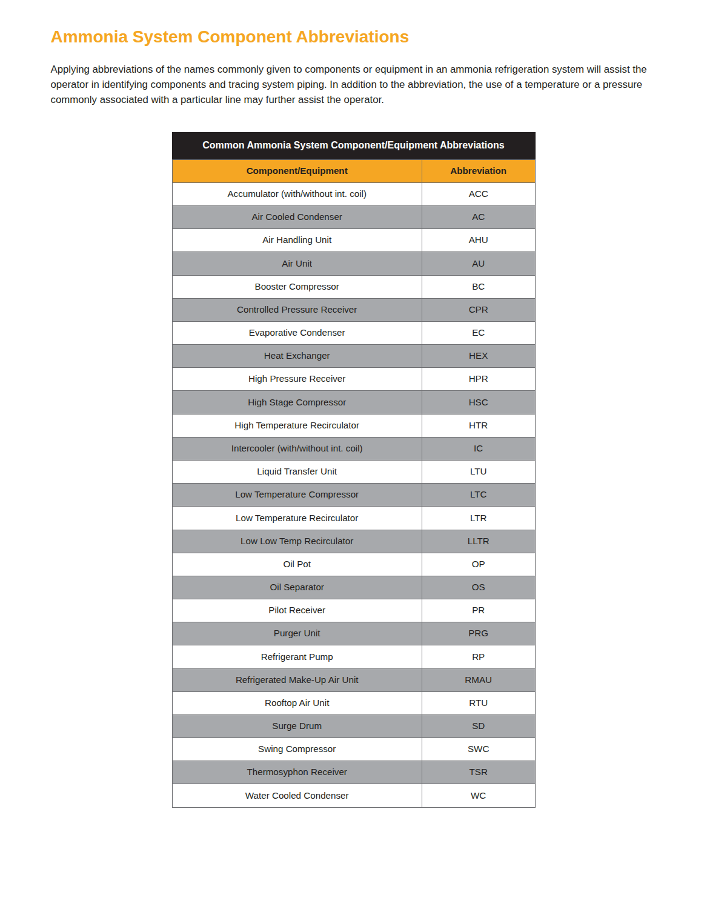Ammonia System Component Abbreviations
Applying abbreviations of the names commonly given to components or equipment in an ammonia refrigeration system will assist the operator in identifying components and tracing system piping. In addition to the abbreviation, the use of a temperature or a pressure commonly associated with a particular line may further assist the operator.
Common Ammonia System Component/Equipment Abbreviations
| Component/Equipment | Abbreviation |
| --- | --- |
| Accumulator (with/without int. coil) | ACC |
| Air Cooled Condenser | AC |
| Air Handling Unit | AHU |
| Air Unit | AU |
| Booster Compressor | BC |
| Controlled Pressure Receiver | CPR |
| Evaporative Condenser | EC |
| Heat Exchanger | HEX |
| High Pressure Receiver | HPR |
| High Stage Compressor | HSC |
| High Temperature Recirculator | HTR |
| Intercooler (with/without int. coil) | IC |
| Liquid Transfer Unit | LTU |
| Low Temperature Compressor | LTC |
| Low Temperature Recirculator | LTR |
| Low Low Temp Recirculator | LLTR |
| Oil Pot | OP |
| Oil Separator | OS |
| Pilot Receiver | PR |
| Purger Unit | PRG |
| Refrigerant Pump | RP |
| Refrigerated Make-Up Air Unit | RMAU |
| Rooftop Air Unit | RTU |
| Surge Drum | SD |
| Swing Compressor | SWC |
| Thermosyphon Receiver | TSR |
| Water Cooled Condenser | WC |